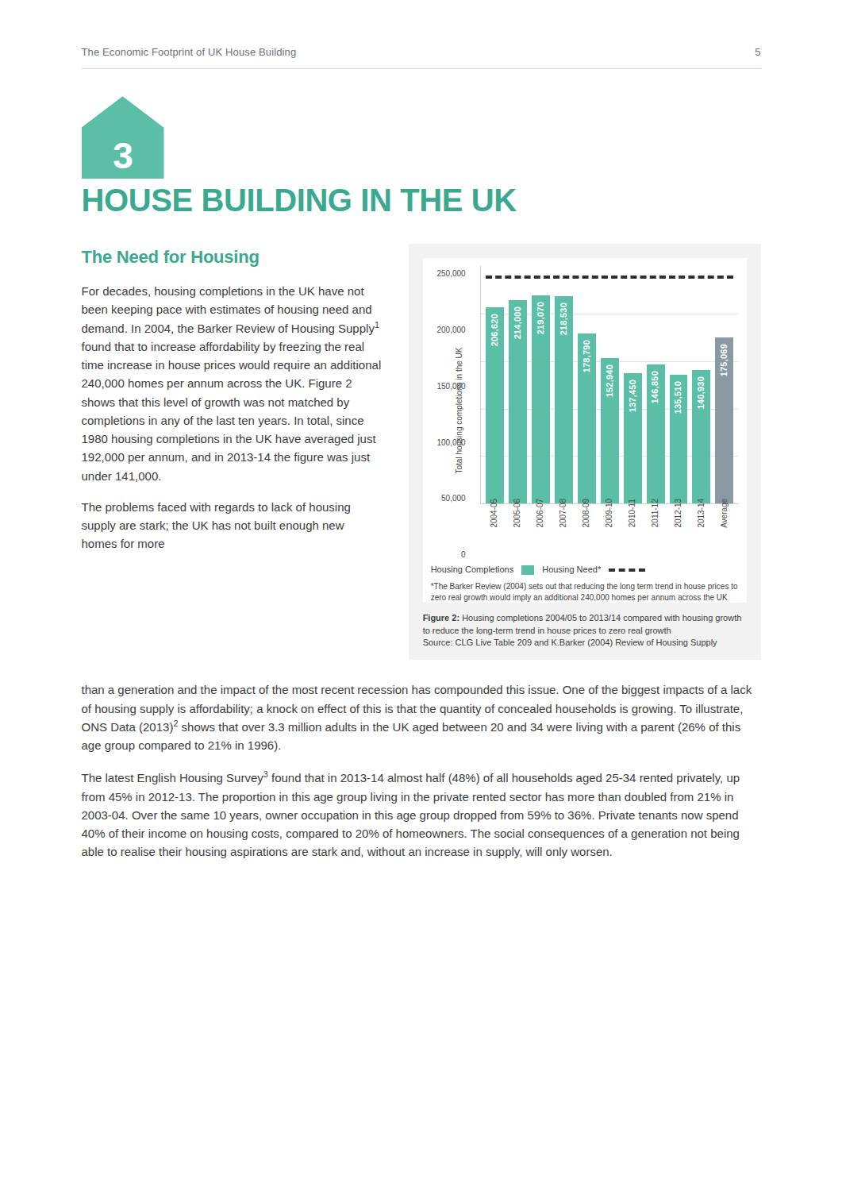The Economic Footprint of UK House Building
5
3
House Building in the UK
The Need for Housing
For decades, housing completions in the UK have not been keeping pace with estimates of housing need and demand. In 2004, the Barker Review of Housing Supply1 found that to increase affordability by freezing the real time increase in house prices would require an additional 240,000 homes per annum across the UK. Figure 2 shows that this level of growth was not matched by completions in any of the last ten years. In total, since 1980 housing completions in the UK have averaged just 192,000 per annum, and in 2013-14 the figure was just under 141,000.
The problems faced with regards to lack of housing supply are stark; the UK has not built enough new homes for more
Total housing completions in the UK
250,000 200,000 150,000 100,000 50,000 0
206,6202004-05
214,0002005-06
219,0702006-07
218,5302007-08
178,7902008-09
152,9402009-10
137,4502010-11
146,8502011-12
135,5102012-13
140,9302013-14
175,069 Average
Housing Completions Housing Need*
*The Barker Review (2004) sets out that reducing the long term trend in house prices to zero real growth would imply an additional 240,000 homes per annum across the UK
Figure 2: Housing completions 2004/05 to 2013/14 compared with housing growth to reduce the long-term trend in house prices to zero real growth
Source: CLG Live Table 209 and K.Barker (2004) Review of Housing Supply
than a generation and the impact of the most recent recession has compounded this issue. One of the biggest impacts of a lack of housing supply is affordability; a knock on effect of this is that the quantity of concealed households is growing. To illustrate, ONS Data (2013)2 shows that over 3.3 million adults in the UK aged between 20 and 34 were living with a parent (26% of this age group compared to 21% in 1996).
The latest English Housing Survey3 found that in 2013-14 almost half (48%) of all households aged 25-34 rented privately, up from 45% in 2012-13. The proportion in this age group living in the private rented sector has more than doubled from 21% in 2003-04. Over the same 10 years, owner occupation in this age group dropped from 59% to 36%. Private tenants now spend 40% of their income on housing costs, compared to 20% of homeowners. The social consequences of a generation not being able to realise their housing aspirations are stark and, without an increase in supply, will only worsen.